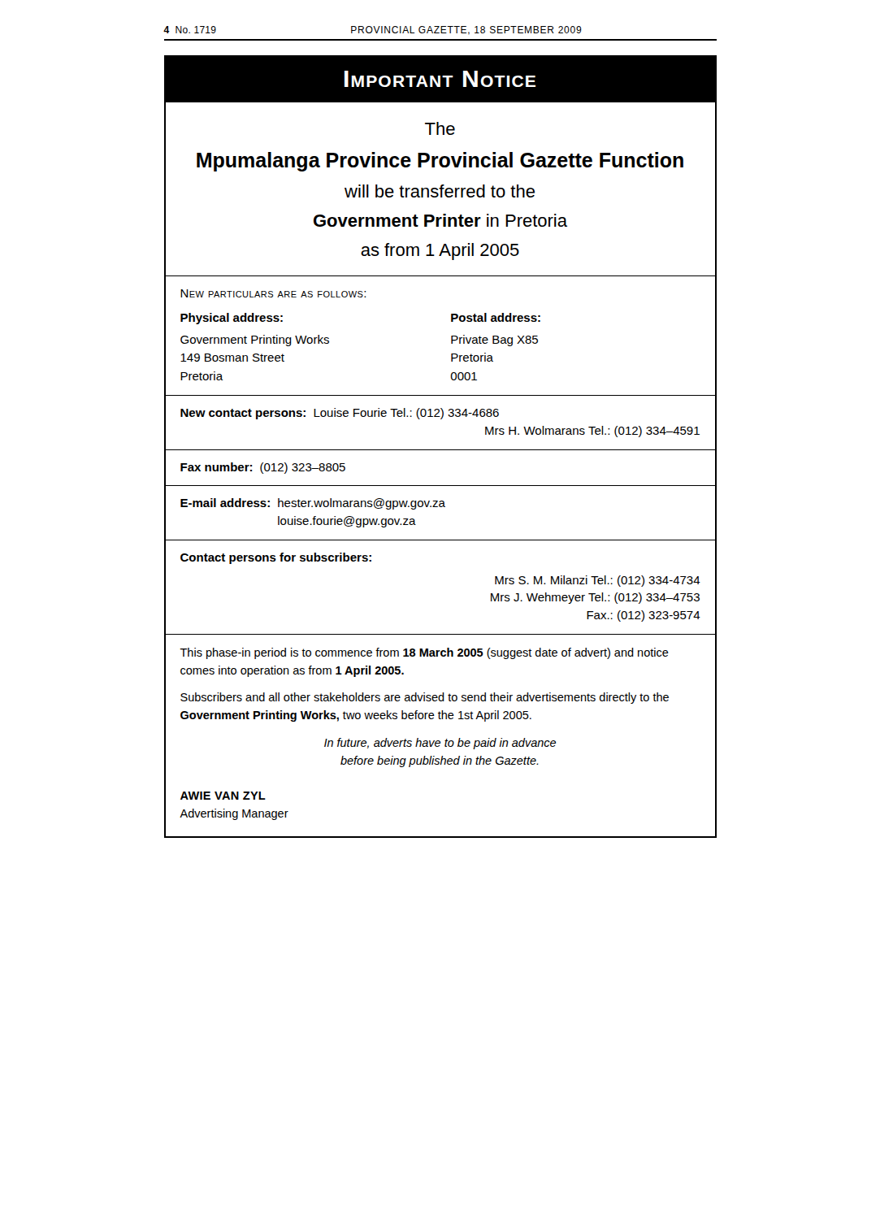4 No. 1719
PROVINCIAL GAZETTE, 18 SEPTEMBER 2009
Important Notice
The
Mpumalanga Province Provincial Gazette Function
will be transferred to the
Government Printer in Pretoria
as from 1 April 2005
New particulars are as follows:
| Physical address: Government Printing Works 149 Bosman Street Pretoria | Postal address: Private Bag X85 Pretoria 0001 |
New contact persons:
Louise Fourie Tel.: (012) 334-4686 Mrs H. Wolmarans Tel.: (012) 334–4591
Fax number:
(012) 323–8805
E-mail address:
hester.wolmarans@gpw.gov.za louise.fourie@gpw.gov.za
Contact persons for subscribers:
Mrs S. M. Milanzi Tel.: (012) 334-4734 Mrs J. Wehmeyer Tel.: (012) 334–4753 Fax.: (012) 323-9574
This phase-in period is to commence from 18 March 2005 (suggest date of advert) and notice comes into operation as from 1 April 2005.
Subscribers and all other stakeholders are advised to send their advertisements directly to the Government Printing Works, two weeks before the 1st April 2005.
In future, adverts have to be paid in advance
before being published in the Gazette.
AWIE VAN ZYL
Advertising Manager